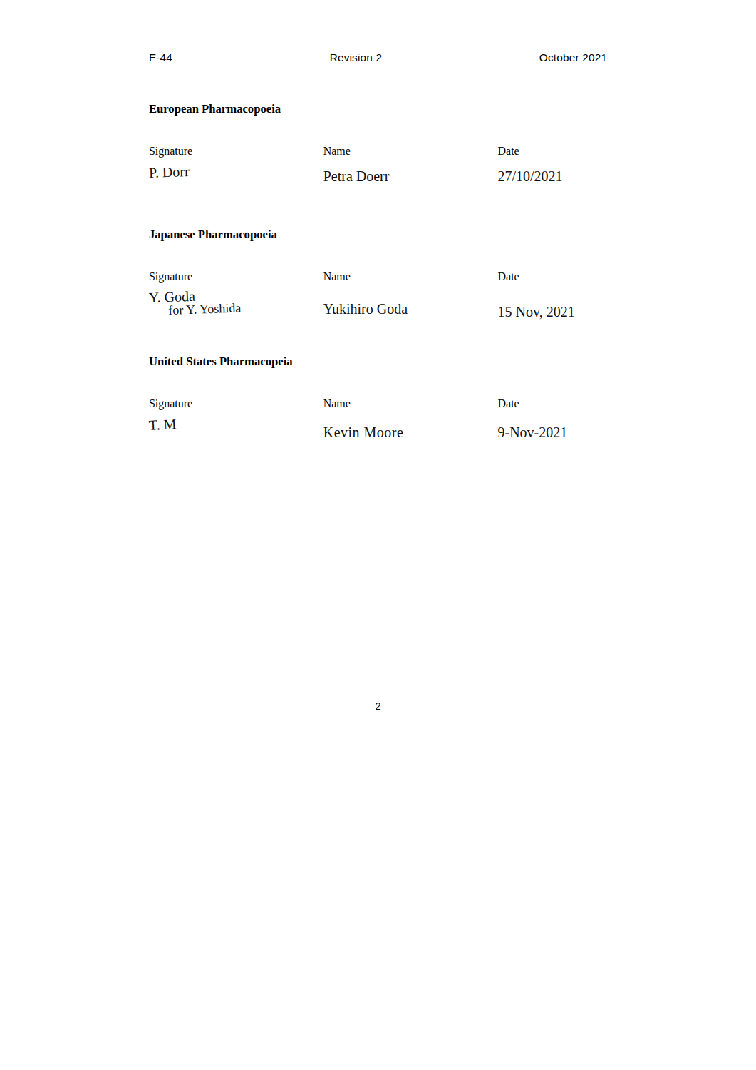E-44 Revision 2 October 2021
European Pharmacopoeia
Signature Name Date
P. Dorr Petra Doerr 27/10/2021
Japanese Pharmacopoeia
Signature Name Date
Y. Goda for Y. Yoshida Yukihiro Goda 15 Nov, 2021
United States Pharmacopeia
Signature Name Date
T. M Kevin Moore 9-Nov-2021
2